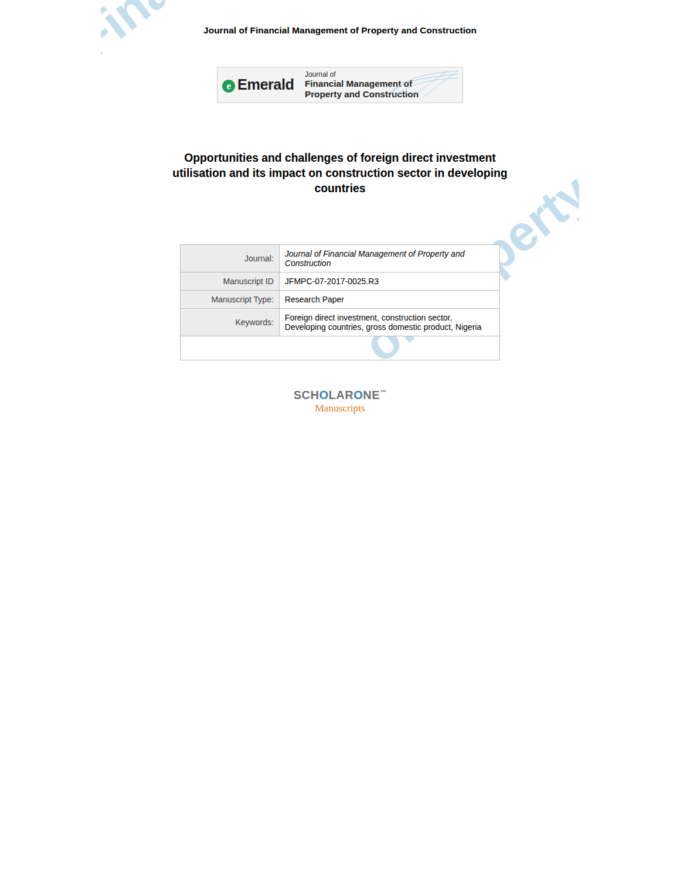Financial Management of Property and Construction
Journal of Financial Management of Property and Construction
e Emerald Journal of Financial Management of Property and Construction
Opportunities and challenges of foreign direct investment utilisation and its impact on construction sector in developing countries
| Journal: | Journal of Financial Management of Property and Construction |
| Manuscript ID | JFMPC-07-2017-0025.R3 |
| Manuscript Type: | Research Paper |
| Keywords: | Foreign direct investment, construction sector, Developing countries, gross domestic product, Nigeria |
SCHOLARONE™
Manuscripts